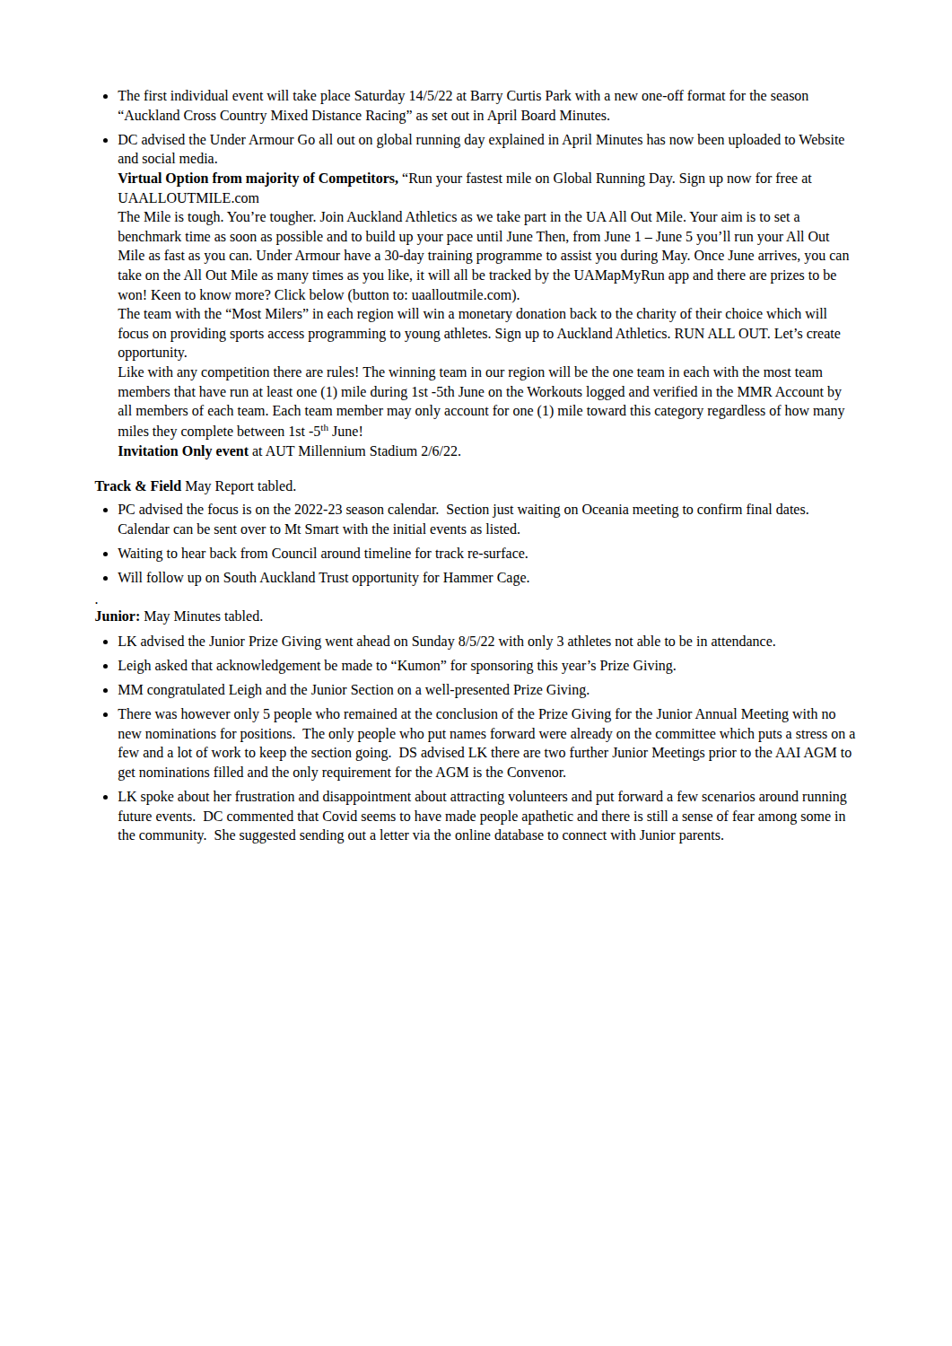The first individual event will take place Saturday 14/5/22 at Barry Curtis Park with a new one-off format for the season “Auckland Cross Country Mixed Distance Racing” as set out in April Board Minutes.
DC advised the Under Armour Go all out on global running day explained in April Minutes has now been uploaded to Website and social media.
Virtual Option from majority of Competitors, “Run your fastest mile on Global Running Day. Sign up now for free at UAALLOUTMILE.com
The Mile is tough. You’re tougher. Join Auckland Athletics as we take part in the UA All Out Mile. Your aim is to set a benchmark time as soon as possible and to build up your pace until June Then, from June 1 – June 5 you’ll run your All Out Mile as fast as you can. Under Armour have a 30-day training programme to assist you during May. Once June arrives, you can take on the All Out Mile as many times as you like, it will all be tracked by the UAMapMyRun app and there are prizes to be won! Keen to know more? Click below (button to: uaalloutmile.com).
The team with the “Most Milers” in each region will win a monetary donation back to the charity of their choice which will focus on providing sports access programming to young athletes. Sign up to Auckland Athletics. RUN ALL OUT. Let’s create opportunity.
Like with any competition there are rules! The winning team in our region will be the one team in each with the most team members that have run at least one (1) mile during 1st -5th June on the Workouts logged and verified in the MMR Account by all members of each team. Each team member may only account for one (1) mile toward this category regardless of how many miles they complete between 1st -5th June!
Invitation Only event at AUT Millennium Stadium 2/6/22.
Track & Field May Report tabled.
PC advised the focus is on the 2022-23 season calendar. Section just waiting on Oceania meeting to confirm final dates. Calendar can be sent over to Mt Smart with the initial events as listed.
Waiting to hear back from Council around timeline for track re-surface.
Will follow up on South Auckland Trust opportunity for Hammer Cage.
.
Junior: May Minutes tabled.
LK advised the Junior Prize Giving went ahead on Sunday 8/5/22 with only 3 athletes not able to be in attendance.
Leigh asked that acknowledgement be made to “Kumon” for sponsoring this year’s Prize Giving.
MM congratulated Leigh and the Junior Section on a well-presented Prize Giving.
There was however only 5 people who remained at the conclusion of the Prize Giving for the Junior Annual Meeting with no new nominations for positions. The only people who put names forward were already on the committee which puts a stress on a few and a lot of work to keep the section going. DS advised LK there are two further Junior Meetings prior to the AAI AGM to get nominations filled and the only requirement for the AGM is the Convenor.
LK spoke about her frustration and disappointment about attracting volunteers and put forward a few scenarios around running future events. DC commented that Covid seems to have made people apathetic and there is still a sense of fear among some in the community. She suggested sending out a letter via the online database to connect with Junior parents.